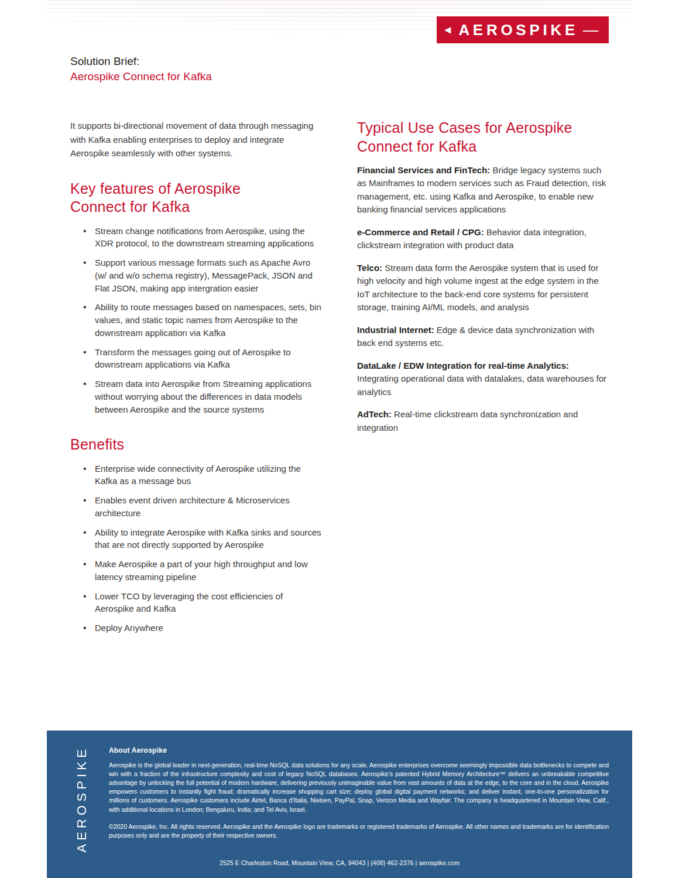◂AEROSPIKE—
Solution Brief: Aerospike Connect for Kafka
It supports bi-directional movement of data through messaging with Kafka enabling enterprises to deploy and integrate Aerospike seamlessly with other systems.
Key features of Aerospike
Connect for Kafka
Stream change notifications from Aerospike, using the XDR protocol, to the downstream streaming applications
Support various message formats such as Apache Avro (w/ and w/o schema registry), MessagePack, JSON and Flat JSON, making app intergration easier
Ability to route messages based on namespaces, sets, bin values, and static topic names from Aerospike to the downstream application via Kafka
Transform the messages going out of Aerospike to downstream applications via Kafka
Stream data into Aerospike from Streaming applications without worrying about the differences in data models between Aerospike and the source systems
Benefits
Enterprise wide connectivity of Aerospike utilizing the Kafka as a message bus
Enables event driven architecture & Microservices architecture
Ability to integrate Aerospike with Kafka sinks and sources that are not directly supported by Aerospike
Make Aerospike a part of your high throughput and low latency streaming pipeline
Lower TCO by leveraging the cost efficiencies of Aerospike and Kafka
Deploy Anywhere
Typical Use Cases for Aerospike
Connect for Kafka
Financial Services and FinTech: Bridge legacy systems such as Mainframes to modern services such as Fraud detection, risk management, etc. using Kafka and Aerospike, to enable new banking financial services applications
e-Commerce and Retail / CPG: Behavior data integration, clickstream integration with product data
Telco: Stream data form the Aerospike system that is used for high velocity and high volume ingest at the edge system in the IoT architecture to the back-end core systems for persistent storage, training AI/ML models, and analysis
Industrial Internet: Edge & device data synchronization with back end systems etc.
DataLake / EDW Integration for real-time Analytics: Integrating operational data with datalakes, data warehouses for analytics
AdTech: Real-time clickstream data synchronization and integration
AEROSPIKE
About Aerospike
Aerospike is the global leader in next-generation, real-time NoSQL data solutions for any scale. Aerospike enterprises overcome seemingly impossible data bottlenecks to compete and win with a fraction of the infrastructure complexity and cost of legacy NoSQL databases. Aerospike’s patented Hybrid Memory Architecture™ delivers an unbreakable competitive advantage by unlocking the full potential of modern hardware, delivering previously unimaginable value from vast amounts of data at the edge, to the core and in the cloud. Aerospike empowers customers to instantly fight fraud; dramatically increase shopping cart size; deploy global digital payment networks; and deliver instant, one-to-one personalization for millions of customers. Aerospike customers include Airtel, Banca d’Italia, Nielsen, PayPal, Snap, Verizon Media and Wayfair. The company is headquartered in Mountain View, Calif., with additional locations in London; Bengaluru, India; and Tel Aviv, Israel.
©2020 Aerospike, Inc. All rights reserved. Aerospike and the Aerospike logo are trademarks or registered trademarks of Aerospike. All other names and trademarks are for identification purposes only and are the property of their respective owners.
2525 E Charleston Road, Mountain View, CA, 94043 | (408) 462-2376 | aerospike.com